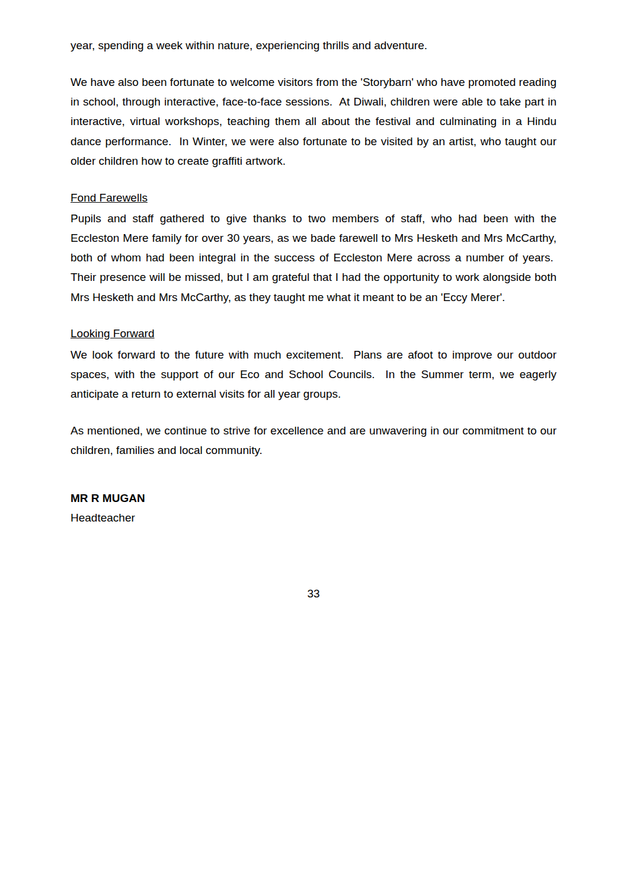year, spending a week within nature, experiencing thrills and adventure.
We have also been fortunate to welcome visitors from the 'Storybarn' who have promoted reading in school, through interactive, face-to-face sessions. At Diwali, children were able to take part in interactive, virtual workshops, teaching them all about the festival and culminating in a Hindu dance performance. In Winter, we were also fortunate to be visited by an artist, who taught our older children how to create graffiti artwork.
Fond Farewells
Pupils and staff gathered to give thanks to two members of staff, who had been with the Eccleston Mere family for over 30 years, as we bade farewell to Mrs Hesketh and Mrs McCarthy, both of whom had been integral in the success of Eccleston Mere across a number of years. Their presence will be missed, but I am grateful that I had the opportunity to work alongside both Mrs Hesketh and Mrs McCarthy, as they taught me what it meant to be an 'Eccy Merer'.
Looking Forward
We look forward to the future with much excitement. Plans are afoot to improve our outdoor spaces, with the support of our Eco and School Councils. In the Summer term, we eagerly anticipate a return to external visits for all year groups.
As mentioned, we continue to strive for excellence and are unwavering in our commitment to our children, families and local community.
MR R MUGAN
Headteacher
33